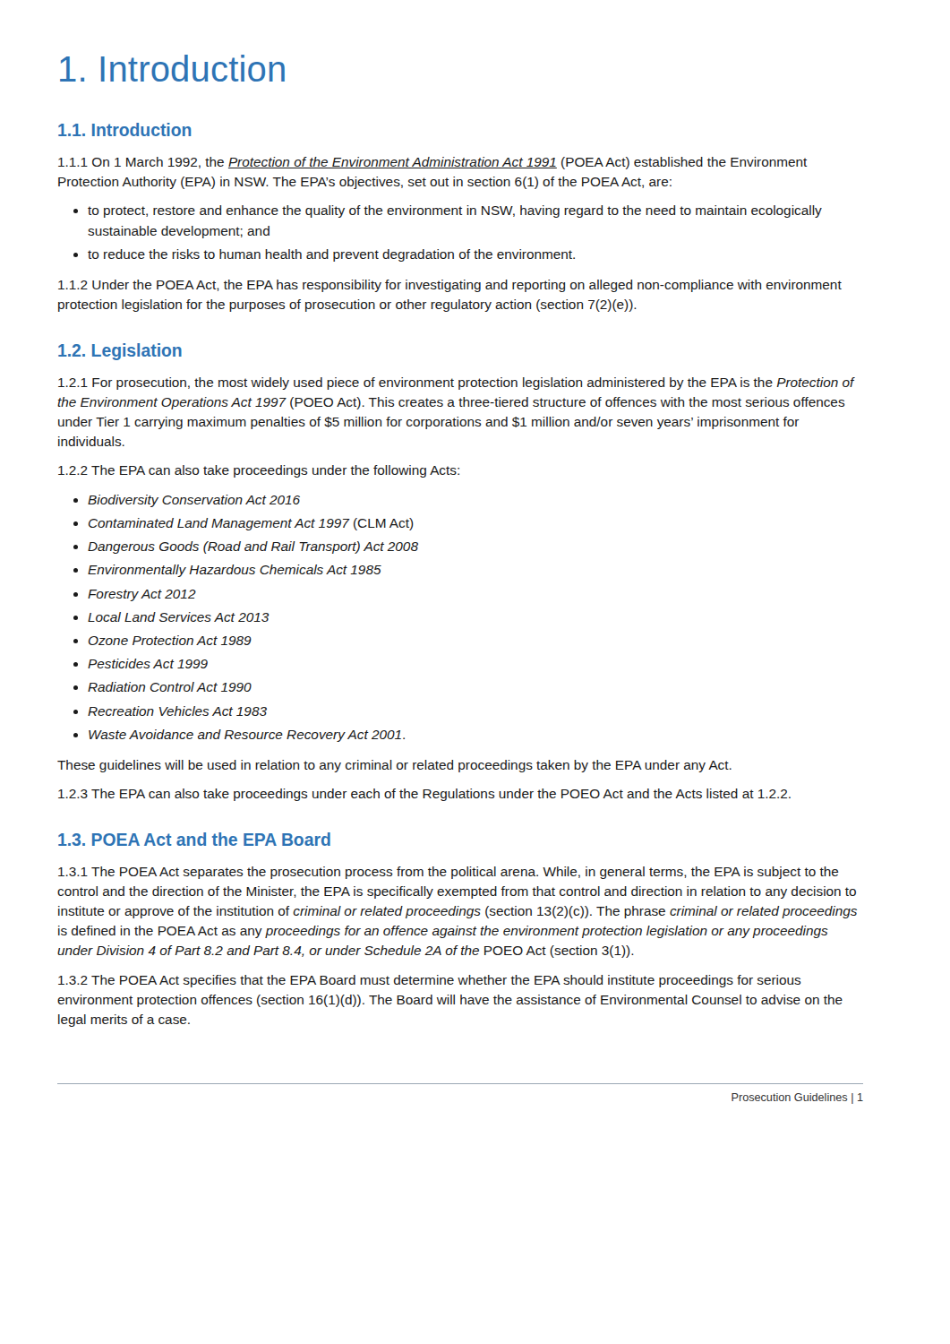1. Introduction
1.1. Introduction
1.1.1 On 1 March 1992, the Protection of the Environment Administration Act 1991 (POEA Act) established the Environment Protection Authority (EPA) in NSW. The EPA’s objectives, set out in section 6(1) of the POEA Act, are:
to protect, restore and enhance the quality of the environment in NSW, having regard to the need to maintain ecologically sustainable development; and
to reduce the risks to human health and prevent degradation of the environment.
1.1.2 Under the POEA Act, the EPA has responsibility for investigating and reporting on alleged non-compliance with environment protection legislation for the purposes of prosecution or other regulatory action (section 7(2)(e)).
1.2. Legislation
1.2.1 For prosecution, the most widely used piece of environment protection legislation administered by the EPA is the Protection of the Environment Operations Act 1997 (POEO Act). This creates a three-tiered structure of offences with the most serious offences under Tier 1 carrying maximum penalties of $5 million for corporations and $1 million and/or seven years’ imprisonment for individuals.
1.2.2 The EPA can also take proceedings under the following Acts:
Biodiversity Conservation Act 2016
Contaminated Land Management Act 1997 (CLM Act)
Dangerous Goods (Road and Rail Transport) Act 2008
Environmentally Hazardous Chemicals Act 1985
Forestry Act 2012
Local Land Services Act 2013
Ozone Protection Act 1989
Pesticides Act 1999
Radiation Control Act 1990
Recreation Vehicles Act 1983
Waste Avoidance and Resource Recovery Act 2001.
These guidelines will be used in relation to any criminal or related proceedings taken by the EPA under any Act.
1.2.3 The EPA can also take proceedings under each of the Regulations under the POEO Act and the Acts listed at 1.2.2.
1.3. POEA Act and the EPA Board
1.3.1 The POEA Act separates the prosecution process from the political arena. While, in general terms, the EPA is subject to the control and the direction of the Minister, the EPA is specifically exempted from that control and direction in relation to any decision to institute or approve of the institution of criminal or related proceedings (section 13(2)(c)). The phrase criminal or related proceedings is defined in the POEA Act as any proceedings for an offence against the environment protection legislation or any proceedings under Division 4 of Part 8.2 and Part 8.4, or under Schedule 2A of the POEO Act (section 3(1)).
1.3.2 The POEA Act specifies that the EPA Board must determine whether the EPA should institute proceedings for serious environment protection offences (section 16(1)(d)). The Board will have the assistance of Environmental Counsel to advise on the legal merits of a case.
Prosecution Guidelines | 1